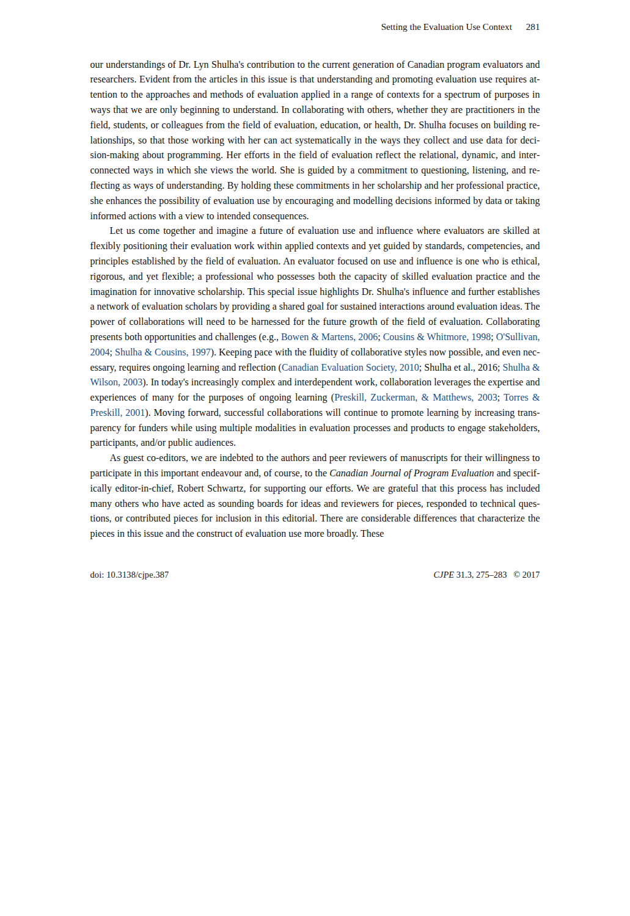Setting the Evaluation Use Context 281
our understandings of Dr. Lyn Shulha's contribution to the current generation of Canadian program evaluators and researchers. Evident from the articles in this issue is that understanding and promoting evaluation use requires attention to the approaches and methods of evaluation applied in a range of contexts for a spectrum of purposes in ways that we are only beginning to understand. In collaborating with others, whether they are practitioners in the field, students, or colleagues from the field of evaluation, education, or health, Dr. Shulha focuses on building relationships, so that those working with her can act systematically in the ways they collect and use data for decision-making about programming. Her efforts in the field of evaluation reflect the relational, dynamic, and interconnected ways in which she views the world. She is guided by a commitment to questioning, listening, and reflecting as ways of understanding. By holding these commitments in her scholarship and her professional practice, she enhances the possibility of evaluation use by encouraging and modelling decisions informed by data or taking informed actions with a view to intended consequences.
Let us come together and imagine a future of evaluation use and influence where evaluators are skilled at flexibly positioning their evaluation work within applied contexts and yet guided by standards, competencies, and principles established by the field of evaluation. An evaluator focused on use and influence is one who is ethical, rigorous, and yet flexible; a professional who possesses both the capacity of skilled evaluation practice and the imagination for innovative scholarship. This special issue highlights Dr. Shulha's influence and further establishes a network of evaluation scholars by providing a shared goal for sustained interactions around evaluation ideas. The power of collaborations will need to be harnessed for the future growth of the field of evaluation. Collaborating presents both opportunities and challenges (e.g., Bowen & Martens, 2006; Cousins & Whitmore, 1998; O'Sullivan, 2004; Shulha & Cousins, 1997). Keeping pace with the fluidity of collaborative styles now possible, and even necessary, requires ongoing learning and reflection (Canadian Evaluation Society, 2010; Shulha et al., 2016; Shulha & Wilson, 2003). In today's increasingly complex and interdependent work, collaboration leverages the expertise and experiences of many for the purposes of ongoing learning (Preskill, Zuckerman, & Matthews, 2003; Torres & Preskill, 2001). Moving forward, successful collaborations will continue to promote learning by increasing transparency for funders while using multiple modalities in evaluation processes and products to engage stakeholders, participants, and/or public audiences.
As guest co-editors, we are indebted to the authors and peer reviewers of manuscripts for their willingness to participate in this important endeavour and, of course, to the Canadian Journal of Program Evaluation and specifically editor-in-chief, Robert Schwartz, for supporting our efforts. We are grateful that this process has included many others who have acted as sounding boards for ideas and reviewers for pieces, responded to technical questions, or contributed pieces for inclusion in this editorial. There are considerable differences that characterize the pieces in this issue and the construct of evaluation use more broadly. These
doi: 10.3138/cjpe.387 CJPE 31.3, 275–283 © 2017